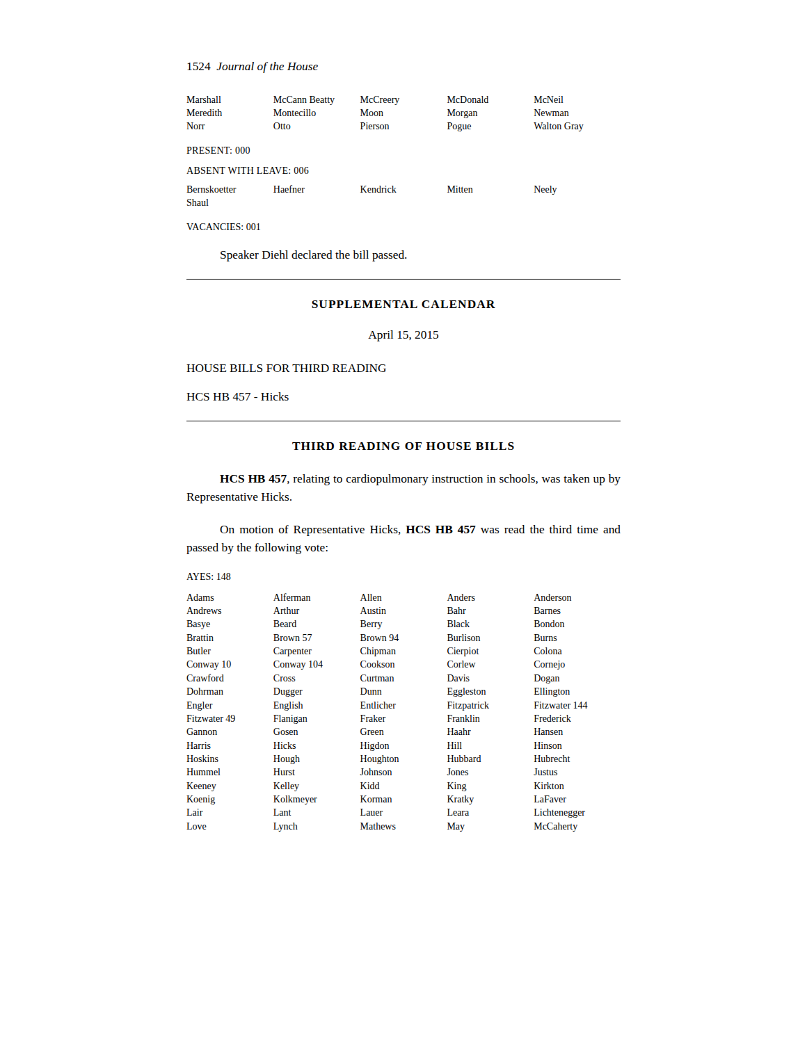1524 Journal of the House
| Marshall | McCann Beatty | McCreery | McDonald | McNeil |
| Meredith | Montecillo | Moon | Morgan | Newman |
| Norr | Otto | Pierson | Pogue | Walton Gray |
PRESENT: 000
ABSENT WITH LEAVE: 006
| Bernskoetter | Haefner | Kendrick | Mitten | Neely |
| Shaul | | | | |
VACANCIES: 001
Speaker Diehl declared the bill passed.
SUPPLEMENTAL CALENDAR
April 15, 2015
HOUSE BILLS FOR THIRD READING
HCS HB 457 - Hicks
THIRD READING OF HOUSE BILLS
HCS HB 457, relating to cardiopulmonary instruction in schools, was taken up by Representative Hicks.
On motion of Representative Hicks, HCS HB 457 was read the third time and passed by the following vote:
AYES: 148
| Adams | Alferman | Allen | Anders | Anderson |
| Andrews | Arthur | Austin | Bahr | Barnes |
| Basye | Beard | Berry | Black | Bondon |
| Brattin | Brown 57 | Brown 94 | Burlison | Burns |
| Butler | Carpenter | Chipman | Cierpiot | Colona |
| Conway 10 | Conway 104 | Cookson | Corlew | Cornejo |
| Crawford | Cross | Curtman | Davis | Dogan |
| Dohrman | Dugger | Dunn | Eggleston | Ellington |
| Engler | English | Entlicher | Fitzpatrick | Fitzwater 144 |
| Fitzwater 49 | Flanigan | Fraker | Franklin | Frederick |
| Gannon | Gosen | Green | Haahr | Hansen |
| Harris | Hicks | Higdon | Hill | Hinson |
| Hoskins | Hough | Houghton | Hubbard | Hubrecht |
| Hummel | Hurst | Johnson | Jones | Justus |
| Keeney | Kelley | Kidd | King | Kirkton |
| Koenig | Kolkmeyer | Korman | Kratky | LaFaver |
| Lair | Lant | Lauer | Leara | Lichtenegger |
| Love | Lynch | Mathews | May | McCaherty |